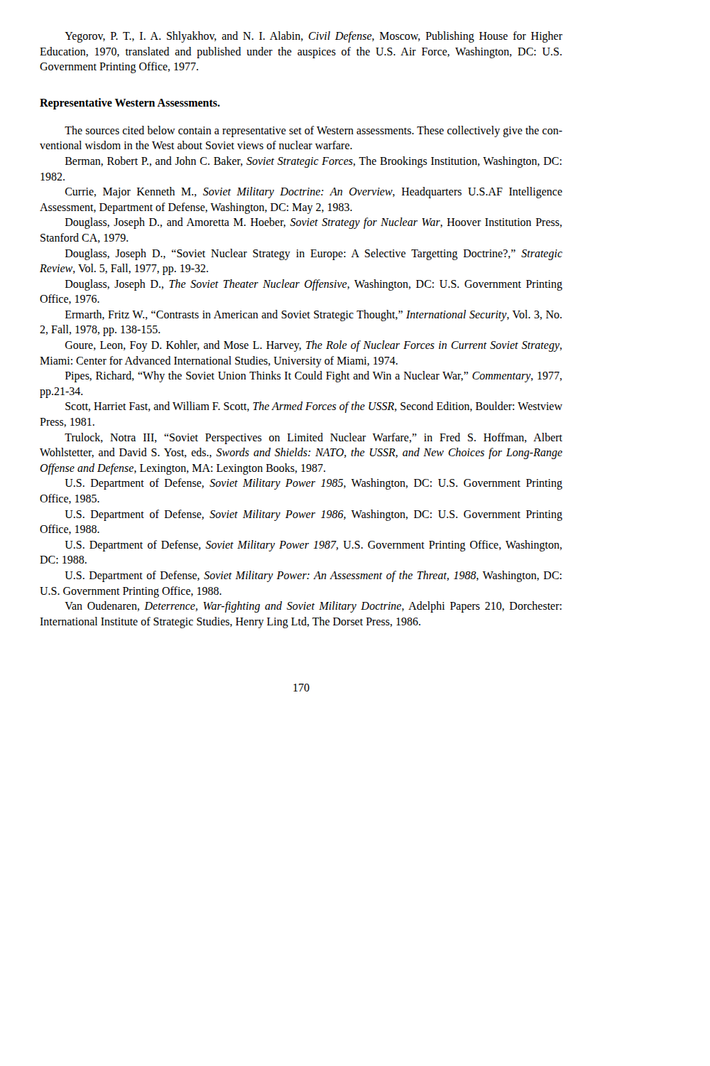Yegorov, P. T., I. A. Shlyakhov, and N. I. Alabin, Civil Defense, Moscow, Publishing House for Higher Education, 1970, translated and published under the auspices of the U.S. Air Force, Washington, DC: U.S. Government Printing Office, 1977.
Representative Western Assessments.
The sources cited below contain a representative set of Western assessments. These collectively give the conventional wisdom in the West about Soviet views of nuclear warfare.
Berman, Robert P., and John C. Baker, Soviet Strategic Forces, The Brookings Institution, Washington, DC: 1982.
Currie, Major Kenneth M., Soviet Military Doctrine: An Overview, Headquarters U.S.AF Intelligence Assessment, Department of Defense, Washington, DC: May 2, 1983.
Douglass, Joseph D., and Amoretta M. Hoeber, Soviet Strategy for Nuclear War, Hoover Institution Press, Stanford CA, 1979.
Douglass, Joseph D., “Soviet Nuclear Strategy in Europe: A Selective Targetting Doctrine?,” Strategic Review, Vol. 5, Fall, 1977, pp. 19-32.
Douglass, Joseph D., The Soviet Theater Nuclear Offensive, Washington, DC: U.S. Government Printing Office, 1976.
Ermarth, Fritz W., “Contrasts in American and Soviet Strategic Thought,” International Security, Vol. 3, No. 2, Fall, 1978, pp. 138-155.
Goure, Leon, Foy D. Kohler, and Mose L. Harvey, The Role of Nuclear Forces in Current Soviet Strategy, Miami: Center for Advanced International Studies, University of Miami, 1974.
Pipes, Richard, “Why the Soviet Union Thinks It Could Fight and Win a Nuclear War,” Commentary, 1977, pp.21-34.
Scott, Harriet Fast, and William F. Scott, The Armed Forces of the USSR, Second Edition, Boulder: Westview Press, 1981.
Trulock, Notra III, “Soviet Perspectives on Limited Nuclear Warfare,” in Fred S. Hoffman, Albert Wohlstetter, and David S. Yost, eds., Swords and Shields: NATO, the USSR, and New Choices for Long-Range Offense and Defense, Lexington, MA: Lexington Books, 1987.
U.S. Department of Defense, Soviet Military Power 1985, Washington, DC: U.S. Government Printing Office, 1985.
U.S. Department of Defense, Soviet Military Power 1986, Washington, DC: U.S. Government Printing Office, 1988.
U.S. Department of Defense, Soviet Military Power 1987, U.S. Government Printing Office, Washington, DC: 1988.
U.S. Department of Defense, Soviet Military Power: An Assessment of the Threat, 1988, Washington, DC: U.S. Government Printing Office, 1988.
Van Oudenaren, Deterrence, War-fighting and Soviet Military Doctrine, Adelphi Papers 210, Dorchester: International Institute of Strategic Studies, Henry Ling Ltd, The Dorset Press, 1986.
170